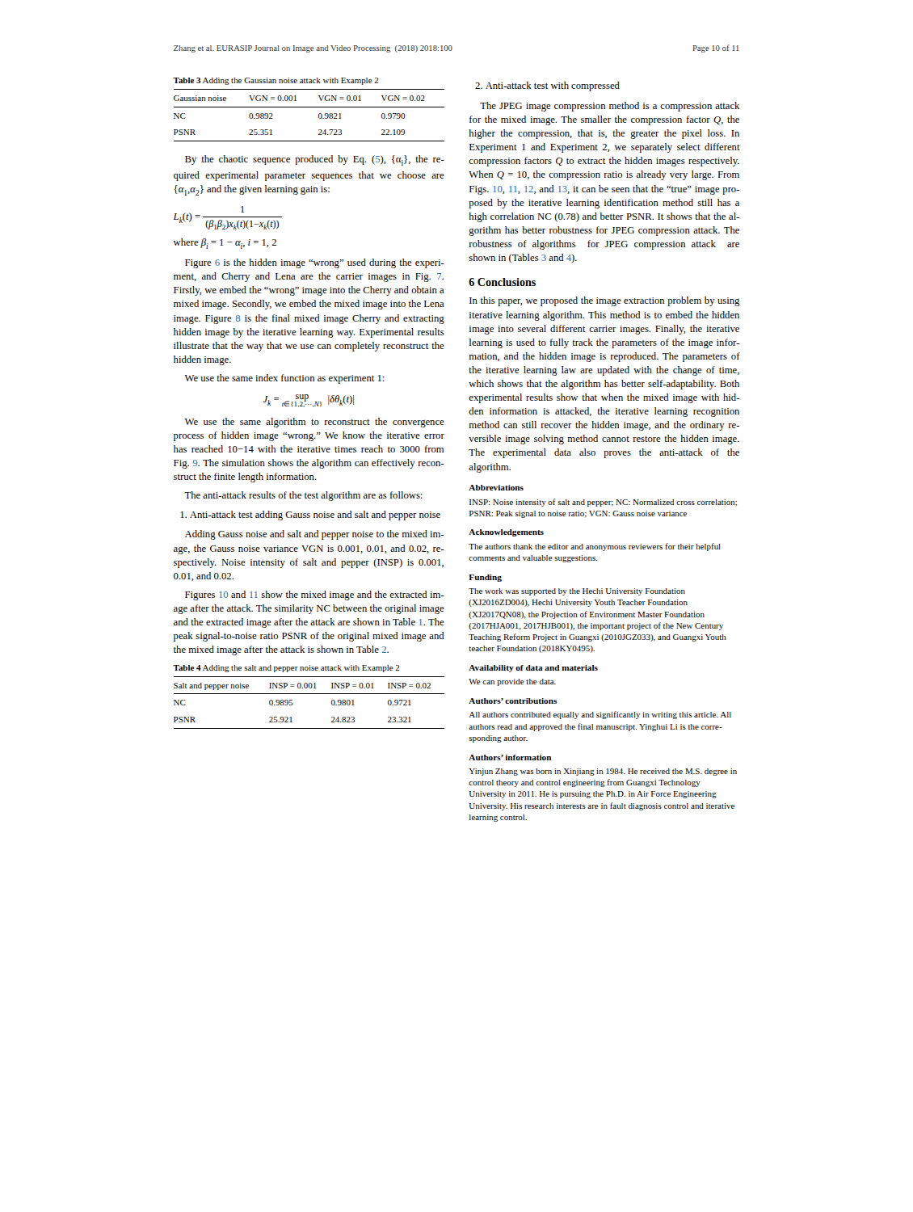Zhang et al. EURASIP Journal on Image and Video Processing (2018) 2018:100
Page 10 of 11
Table 3 Adding the Gaussian noise attack with Example 2
| Gaussian noise | VGN = 0.001 | VGN = 0.01 | VGN = 0.02 |
| --- | --- | --- | --- |
| NC | 0.9892 | 0.9821 | 0.9790 |
| PSNR | 25.351 | 24.723 | 22.109 |
By the chaotic sequence produced by Eq. (5), {αi}, the required experimental parameter sequences that we choose are {α 1,α 2} and the given learning gain is:
Lk(t) = 1 (β 1 β 2)xk(t)(1−xk(t))
where βi = 1 − αi, i = 1, 2
Figure 6 is the hidden image “wrong” used during the experiment, and Cherry and Lena are the carrier images in Fig. 7. Firstly, we embed the “wrong” image into the Cherry and obtain a mixed image. Secondly, we embed the mixed image into the Lena image. Figure 8 is the final mixed image Cherry and extracting hidden image by the iterative learning way. Experimental results illustrate that the way that we use can completely reconstruct the hidden image.
We use the same index function as experiment 1:
Jk = sup t∈{1,2,···,N} |δθk(t)|
We use the same algorithm to reconstruct the convergence process of hidden image “wrong.” We know the iterative error has reached 10−14 with the iterative times reach to 3000 from Fig. 9. The simulation shows the algorithm can effectively reconstruct the finite length information.
The anti-attack results of the test algorithm are as follows:
Anti-attack test adding Gauss noise and salt and pepper noise
Adding Gauss noise and salt and pepper noise to the mixed image, the Gauss noise variance VGN is 0.001, 0.01, and 0.02, respectively. Noise intensity of salt and pepper (INSP) is 0.001, 0.01, and 0.02.
Figures 10 and 11 show the mixed image and the extracted image after the attack. The similarity NC between the original image and the extracted image after the attack are shown in Table 1. The peak signal-to-noise ratio PSNR of the original mixed image and the mixed image after the attack is shown in Table 2.
Table 4 Adding the salt and pepper noise attack with Example 2
| Salt and pepper noise | INSP = 0.001 | INSP = 0.01 | INSP = 0.02 |
| --- | --- | --- | --- |
| NC | 0.9895 | 0.9801 | 0.9721 |
| PSNR | 25.921 | 24.823 | 23.321 |
Anti-attack test with compressed
The JPEG image compression method is a compression attack for the mixed image. The smaller the compression factor Q, the higher the compression, that is, the greater the pixel loss. In Experiment 1 and Experiment 2, we separately select different compression factors Q to extract the hidden images respectively. When Q = 10, the compression ratio is already very large. From Figs. 10, 11, 12, and 13, it can be seen that the “true” image proposed by the iterative learning identification method still has a high correlation NC (0.78) and better PSNR. It shows that the algorithm has better robustness for JPEG compression attack. The robustness of algorithms for JPEG compression attack are shown in (Tables 3 and 4).
6 Conclusions
In this paper, we proposed the image extraction problem by using iterative learning algorithm. This method is to embed the hidden image into several different carrier images. Finally, the iterative learning is used to fully track the parameters of the image information, and the hidden image is reproduced. The parameters of the iterative learning law are updated with the change of time, which shows that the algorithm has better self-adaptability. Both experimental results show that when the mixed image with hidden information is attacked, the iterative learning recognition method can still recover the hidden image, and the ordinary reversible image solving method cannot restore the hidden image. The experimental data also proves the anti-attack of the algorithm.
Abbreviations
INSP: Noise intensity of salt and pepper; NC: Normalized cross correlation; PSNR: Peak signal to noise ratio; VGN: Gauss noise variance
Acknowledgements
The authors thank the editor and anonymous reviewers for their helpful comments and valuable suggestions.
Funding
The work was supported by the Hechi University Foundation (XJ2016ZD004), Hechi University Youth Teacher Foundation (XJ2017QN08), the Projection of Environment Master Foundation (2017HJA001, 2017HJB001), the important project of the New Century Teaching Reform Project in Guangxi (2010JGZ033), and Guangxi Youth teacher Foundation (2018KY0495).
Availability of data and materials
We can provide the data.
Authors’ contributions
All authors contributed equally and significantly in writing this article. All authors read and approved the final manuscript. Yinghui Li is the corresponding author.
Authors’ information
Yinjun Zhang was born in Xinjiang in 1984. He received the M.S. degree in control theory and control engineering from Guangxi Technology University in 2011. He is pursuing the Ph.D. in Air Force Engineering University. His research interests are in fault diagnosis control and iterative learning control.